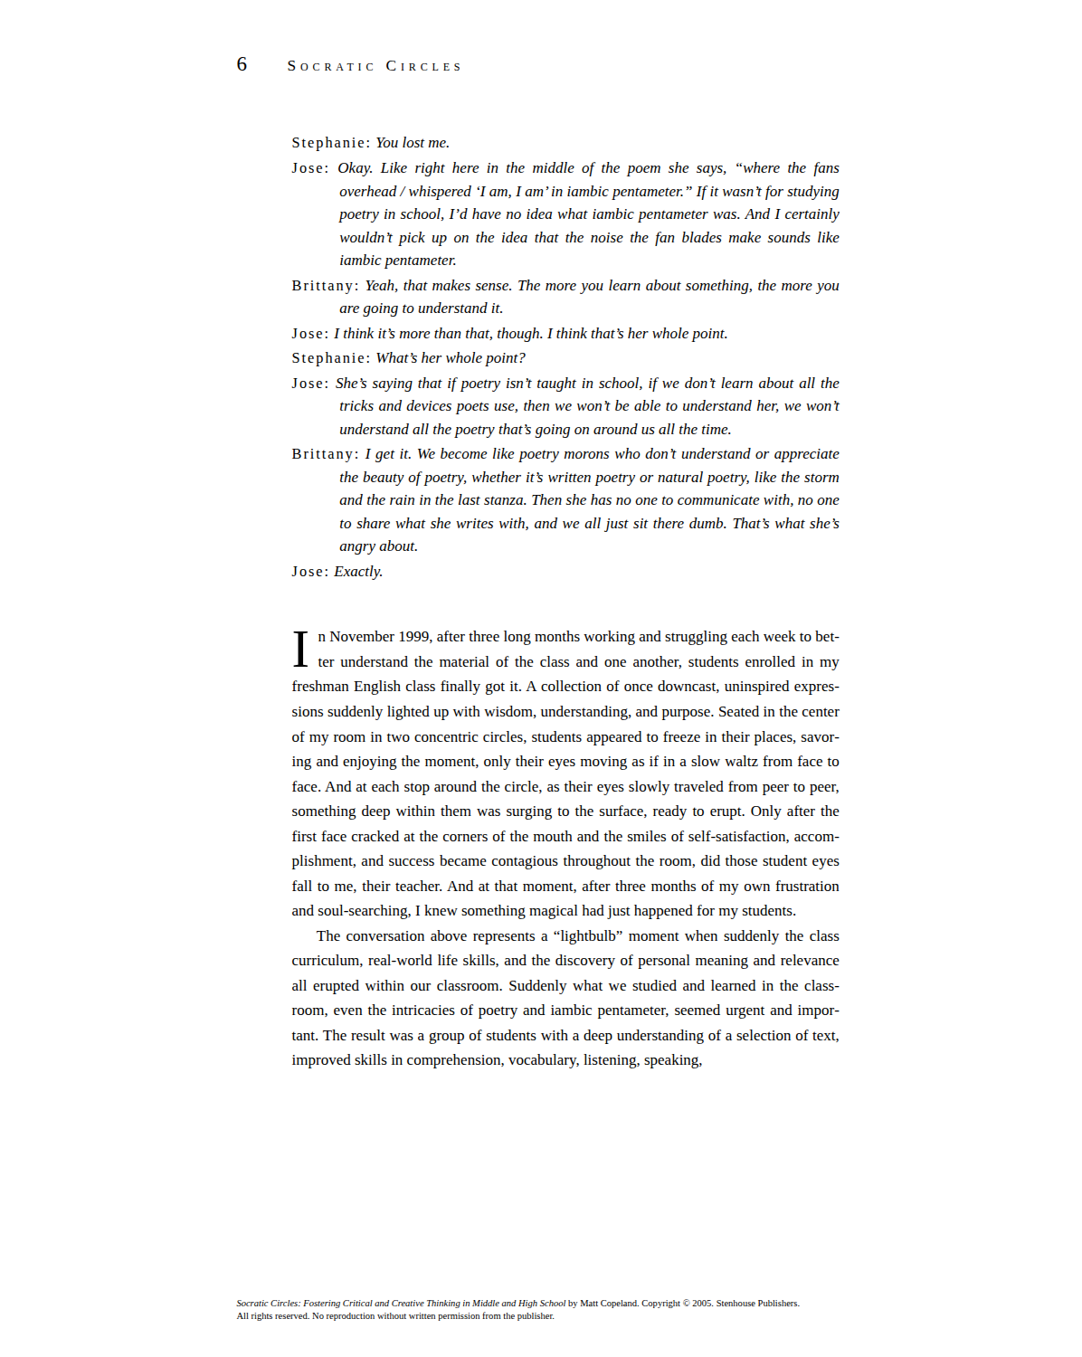6 Socratic Circles
Stephanie: You lost me.
Jose: Okay. Like right here in the middle of the poem she says, “where the fans overhead / whispered ‘I am, I am’ in iambic pentameter.” If it wasn’t for studying poetry in school, I’d have no idea what iambic pentameter was. And I certainly wouldn’t pick up on the idea that the noise the fan blades make sounds like iambic pentameter.
Brittany: Yeah, that makes sense. The more you learn about something, the more you are going to understand it.
Jose: I think it’s more than that, though. I think that’s her whole point.
Stephanie: What’s her whole point?
Jose: She’s saying that if poetry isn’t taught in school, if we don’t learn about all the tricks and devices poets use, then we won’t be able to understand her, we won’t understand all the poetry that’s going on around us all the time.
Brittany: I get it. We become like poetry morons who don’t understand or appreciate the beauty of poetry, whether it’s written poetry or natural poetry, like the storm and the rain in the last stanza. Then she has no one to communicate with, no one to share what she writes with, and we all just sit there dumb. That’s what she’s angry about.
Jose: Exactly.
In November 1999, after three long months working and struggling each week to better understand the material of the class and one another, students enrolled in my freshman English class finally got it. A collection of once downcast, uninspired expressions suddenly lighted up with wisdom, understanding, and purpose. Seated in the center of my room in two concentric circles, students appeared to freeze in their places, savoring and enjoying the moment, only their eyes moving as if in a slow waltz from face to face. And at each stop around the circle, as their eyes slowly traveled from peer to peer, something deep within them was surging to the surface, ready to erupt. Only after the first face cracked at the corners of the mouth and the smiles of self-satisfaction, accomplishment, and success became contagious throughout the room, did those student eyes fall to me, their teacher. And at that moment, after three months of my own frustration and soul-searching, I knew something magical had just happened for my students.
The conversation above represents a “lightbulb” moment when suddenly the class curriculum, real-world life skills, and the discovery of personal meaning and relevance all erupted within our classroom. Suddenly what we studied and learned in the classroom, even the intricacies of poetry and iambic pentameter, seemed urgent and important. The result was a group of students with a deep understanding of a selection of text, improved skills in comprehension, vocabulary, listening, speaking,
Socratic Circles: Fostering Critical and Creative Thinking in Middle and High School by Matt Copeland. Copyright © 2005. Stenhouse Publishers.
All rights reserved. No reproduction without written permission from the publisher.